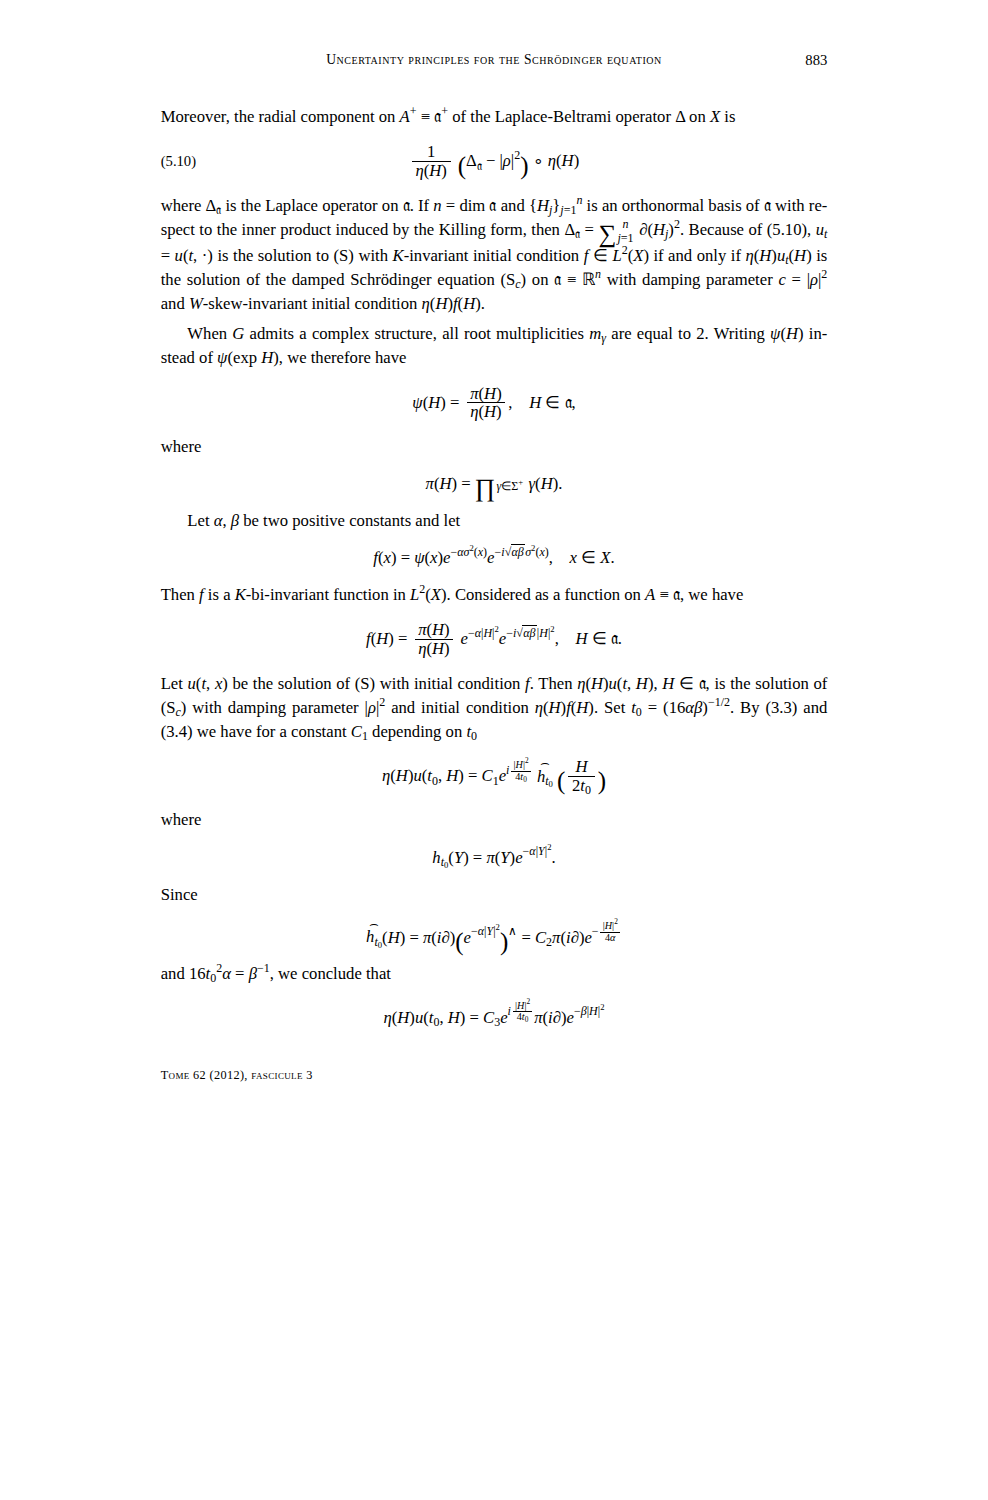Uncertainty principles for the Schrödinger equation 883
Moreover, the radial component on A+ ≡ 𝔞+ of the Laplace-Beltrami operator Δ on X is
(5.10) 1 η(H) (Δ𝔞 − |ρ|2) ∘ η(H)
where Δ𝔞 is the Laplace operator on 𝔞. If n = dim 𝔞 and {Hj}j=1n is an orthonormal basis of 𝔞 with respect to the inner product induced by the Killing form, then Δ𝔞 = ∑nj=1 ∂(Hj)2. Because of (5.10), ut = u(t, ·) is the solution to (S) with K-invariant initial condition f ∈ L2(X) if and only if η(H)ut(H) is the solution of the damped Schrödinger equation (Sc) on 𝔞 ≡ ℝn with damping parameter c = |ρ|2 and W-skew-invariant initial condition η(H)f(H).
When G admits a complex structure, all root multiplicities mγ are equal to 2. Writing ψ(H) instead of ψ(exp H), we therefore have
ψ(H) = π(H) η(H), H ∈ 𝔞,
where
π(H) = ∏γ∈Σ+ γ(H).
Let α, β be two positive constants and let
f(x) = ψ(x)e−ασ2(x)e−i√αβ σ2(x), x ∈ X.
Then f is a K-bi-invariant function in L2(X). Considered as a function on A ≡ 𝔞, we have
f(H) = π(H) η(H) e−α|H|2e−i√αβ|H|2, H ∈ 𝔞.
Let u(t, x) be the solution of (S) with initial condition f. Then η(H)u(t, H), H ∈ 𝔞, is the solution of (Sc) with damping parameter |ρ|2 and initial condition η(H)f(H). Set t0 = (16αβ)−1/2. By (3.3) and (3.4) we have for a constant C1 depending on t0
η(H)u(t0, H) = C1ei|H|24t0 ⌢ht0 (H 2t0)
where
ht0(Y) = π(Y)e−α|Y|2.
Since
⌢ht0(H) = π(i∂)(e−α|Y|2)∧ = C2π(i∂)e−|H|24α
and 16t02α = β−1, we conclude that
η(H)u(t0, H) = C3ei|H|24t0π(i∂)e−β|H|2
Tome 62 (2012), fascicule 3